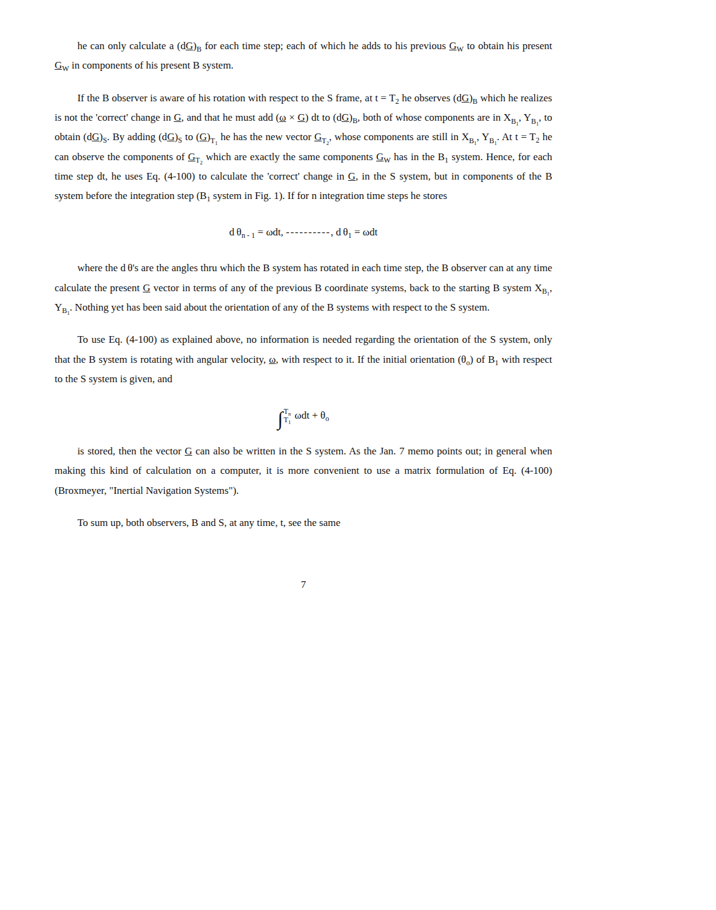he can only calculate a (dG)B for each time step; each of which he adds to his previous GW to obtain his present GW in components of his present B system.
If the B observer is aware of his rotation with respect to the S frame, at t = T2 he observes (dG)B which he realizes is not the 'correct' change in G, and that he must add (ω × G) dt to (dG)B, both of whose components are in XB1, YB1, to obtain (dG)S. By adding (dG)S to (G)T1 he has the new vector GT2, whose components are still in XB1, YB1. At t = T2 he can observe the components of GT2 which are exactly the same components GW has in the B1 system. Hence, for each time step dt, he uses Eq. (4-100) to calculate the 'correct' change in G, in the S system, but in components of the B system before the integration step (B1 system in Fig. 1). If for n integration time steps he stores
d θn - 1 = ωdt, ----------, d θ1 = ωdt
where the d θ's are the angles thru which the B system has rotated in each time step, the B observer can at any time calculate the present G vector in terms of any of the previous B coordinate systems, back to the starting B system XB1, YB1. Nothing yet has been said about the orientation of any of the B systems with respect to the S system.
To use Eq. (4-100) as explained above, no information is needed regarding the orientation of the S system, only that the B system is rotating with angular velocity, ω, with respect to it. If the initial orientation (θo) of B1 with respect to the S system is given, and
∫Tn
T1 ωdt + θo
is stored, then the vector G can also be written in the S system. As the Jan. 7 memo points out; in general when making this kind of calculation on a computer, it is more convenient to use a matrix formulation of Eq. (4-100) (Broxmeyer, "Inertial Navigation Systems").
To sum up, both observers, B and S, at any time, t, see the same
7